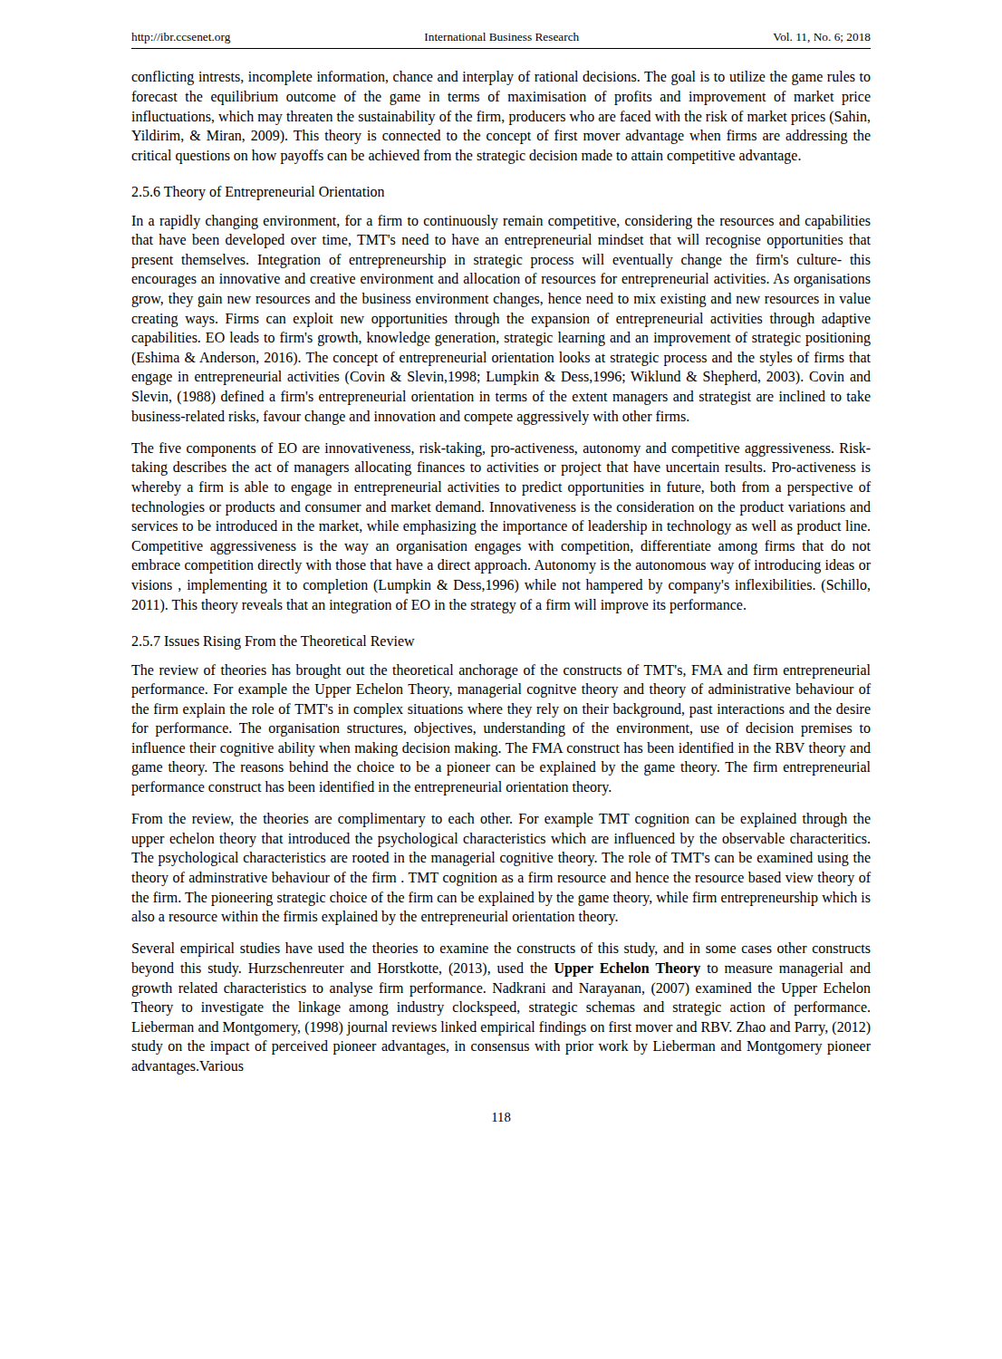http://ibr.ccsenet.org International Business Research Vol. 11, No. 6; 2018
conflicting intrests, incomplete information, chance and interplay of rational decisions. The goal is to utilize the game rules to forecast the equilibrium outcome of the game in terms of maximisation of profits and improvement of market price influctuations, which may threaten the sustainability of the firm, producers who are faced with the risk of market prices (Sahin, Yildirim, & Miran, 2009). This theory is connected to the concept of first mover advantage when firms are addressing the critical questions on how payoffs can be achieved from the strategic decision made to attain competitive advantage.
2.5.6 Theory of Entrepreneurial Orientation
In a rapidly changing environment, for a firm to continuously remain competitive, considering the resources and capabilities that have been developed over time, TMT's need to have an entrepreneurial mindset that will recognise opportunities that present themselves. Integration of entrepreneurship in strategic process will eventually change the firm's culture- this encourages an innovative and creative environment and allocation of resources for entrepreneurial activities. As organisations grow, they gain new resources and the business environment changes, hence need to mix existing and new resources in value creating ways. Firms can exploit new opportunities through the expansion of entrepreneurial activities through adaptive capabilities. EO leads to firm's growth, knowledge generation, strategic learning and an improvement of strategic positioning (Eshima & Anderson, 2016). The concept of entrepreneurial orientation looks at strategic process and the styles of firms that engage in entrepreneurial activities (Covin & Slevin,1998; Lumpkin & Dess,1996; Wiklund & Shepherd, 2003). Covin and Slevin, (1988) defined a firm's entrepreneurial orientation in terms of the extent managers and strategist are inclined to take business-related risks, favour change and innovation and compete aggressively with other firms.
The five components of EO are innovativeness, risk-taking, pro-activeness, autonomy and competitive aggressiveness. Risk-taking describes the act of managers allocating finances to activities or project that have uncertain results. Pro-activeness is whereby a firm is able to engage in entrepreneurial activities to predict opportunities in future, both from a perspective of technologies or products and consumer and market demand. Innovativeness is the consideration on the product variations and services to be introduced in the market, while emphasizing the importance of leadership in technology as well as product line. Competitive aggressiveness is the way an organisation engages with competition, differentiate among firms that do not embrace competition directly with those that have a direct approach. Autonomy is the autonomous way of introducing ideas or visions , implementing it to completion (Lumpkin & Dess,1996) while not hampered by company's inflexibilities. (Schillo, 2011). This theory reveals that an integration of EO in the strategy of a firm will improve its performance.
2.5.7 Issues Rising From the Theoretical Review
The review of theories has brought out the theoretical anchorage of the constructs of TMT's, FMA and firm entrepreneurial performance. For example the Upper Echelon Theory, managerial cognitve theory and theory of administrative behaviour of the firm explain the role of TMT's in complex situations where they rely on their background, past interactions and the desire for performance. The organisation structures, objectives, understanding of the environment, use of decision premises to influence their cognitive ability when making decision making. The FMA construct has been identified in the RBV theory and game theory. The reasons behind the choice to be a pioneer can be explained by the game theory. The firm entrepreneurial performance construct has been identified in the entrepreneurial orientation theory.
From the review, the theories are complimentary to each other. For example TMT cognition can be explained through the upper echelon theory that introduced the psychological characteristics which are influenced by the observable characteritics. The psychological characteristics are rooted in the managerial cognitive theory. The role of TMT's can be examined using the theory of adminstrative behaviour of the firm . TMT cognition as a firm resource and hence the resource based view theory of the firm. The pioneering strategic choice of the firm can be explained by the game theory, while firm entrepreneurship which is also a resource within the firmis explained by the entrepreneurial orientation theory.
Several empirical studies have used the theories to examine the constructs of this study, and in some cases other constructs beyond this study. Hurzschenreuter and Horstkotte, (2013), used the Upper Echelon Theory to measure managerial and growth related characteristics to analyse firm performance. Nadkrani and Narayanan, (2007) examined the Upper Echelon Theory to investigate the linkage among industry clockspeed, strategic schemas and strategic action of performance. Lieberman and Montgomery, (1998) journal reviews linked empirical findings on first mover and RBV. Zhao and Parry, (2012) study on the impact of perceived pioneer advantages, in consensus with prior work by Lieberman and Montgomery pioneer advantages.Various
118